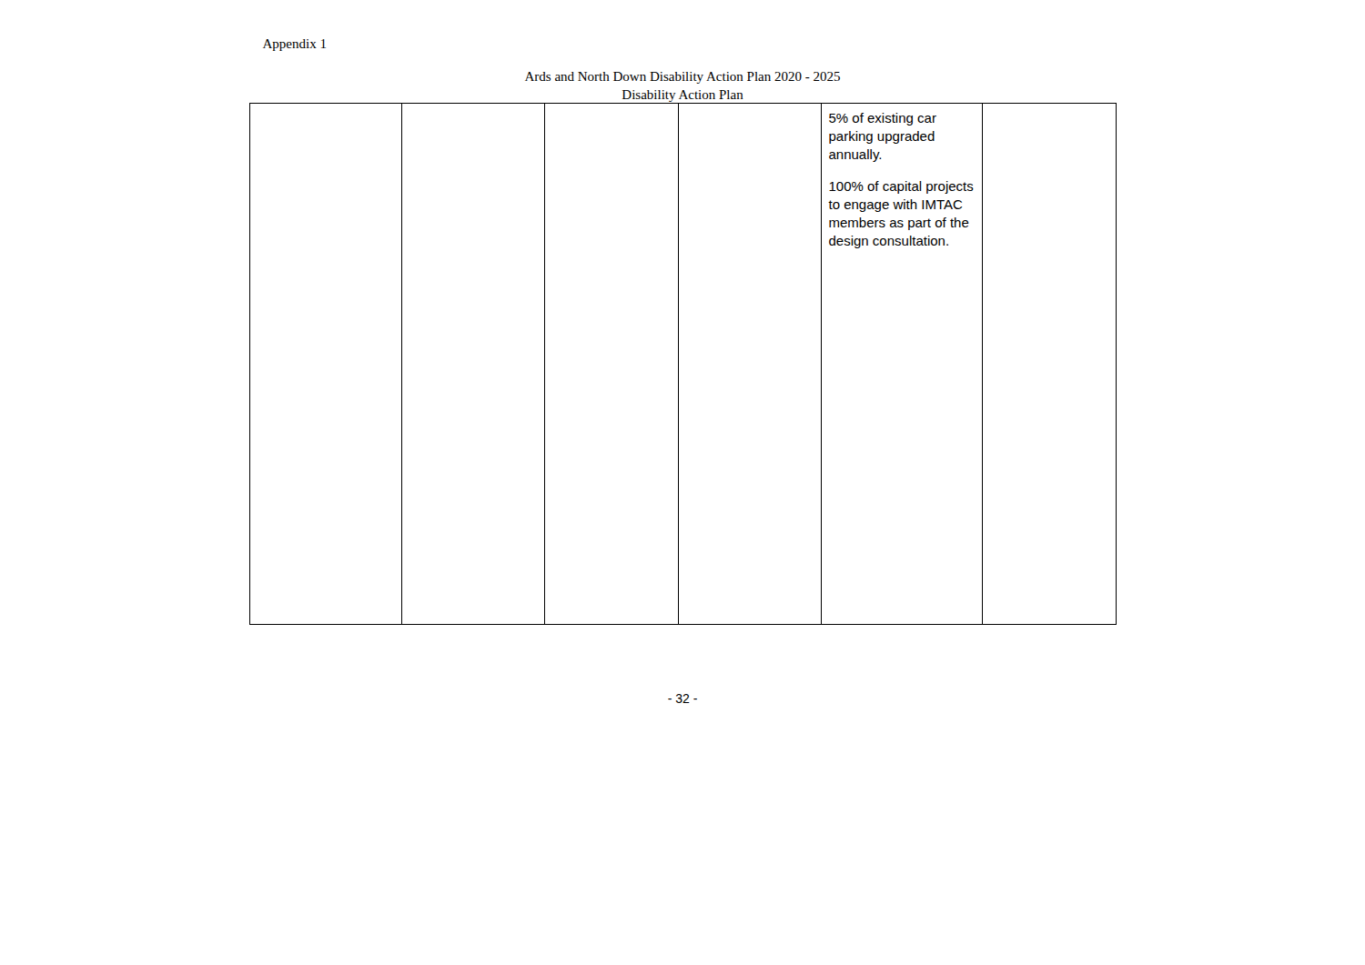Appendix 1
Ards and North Down Disability Action Plan 2020 - 2025
Disability Action Plan
| | | | | 5% of existing car parking upgraded annually. 100% of capital projects to engage with IMTAC members as part of the design consultation. | |
- 32 -